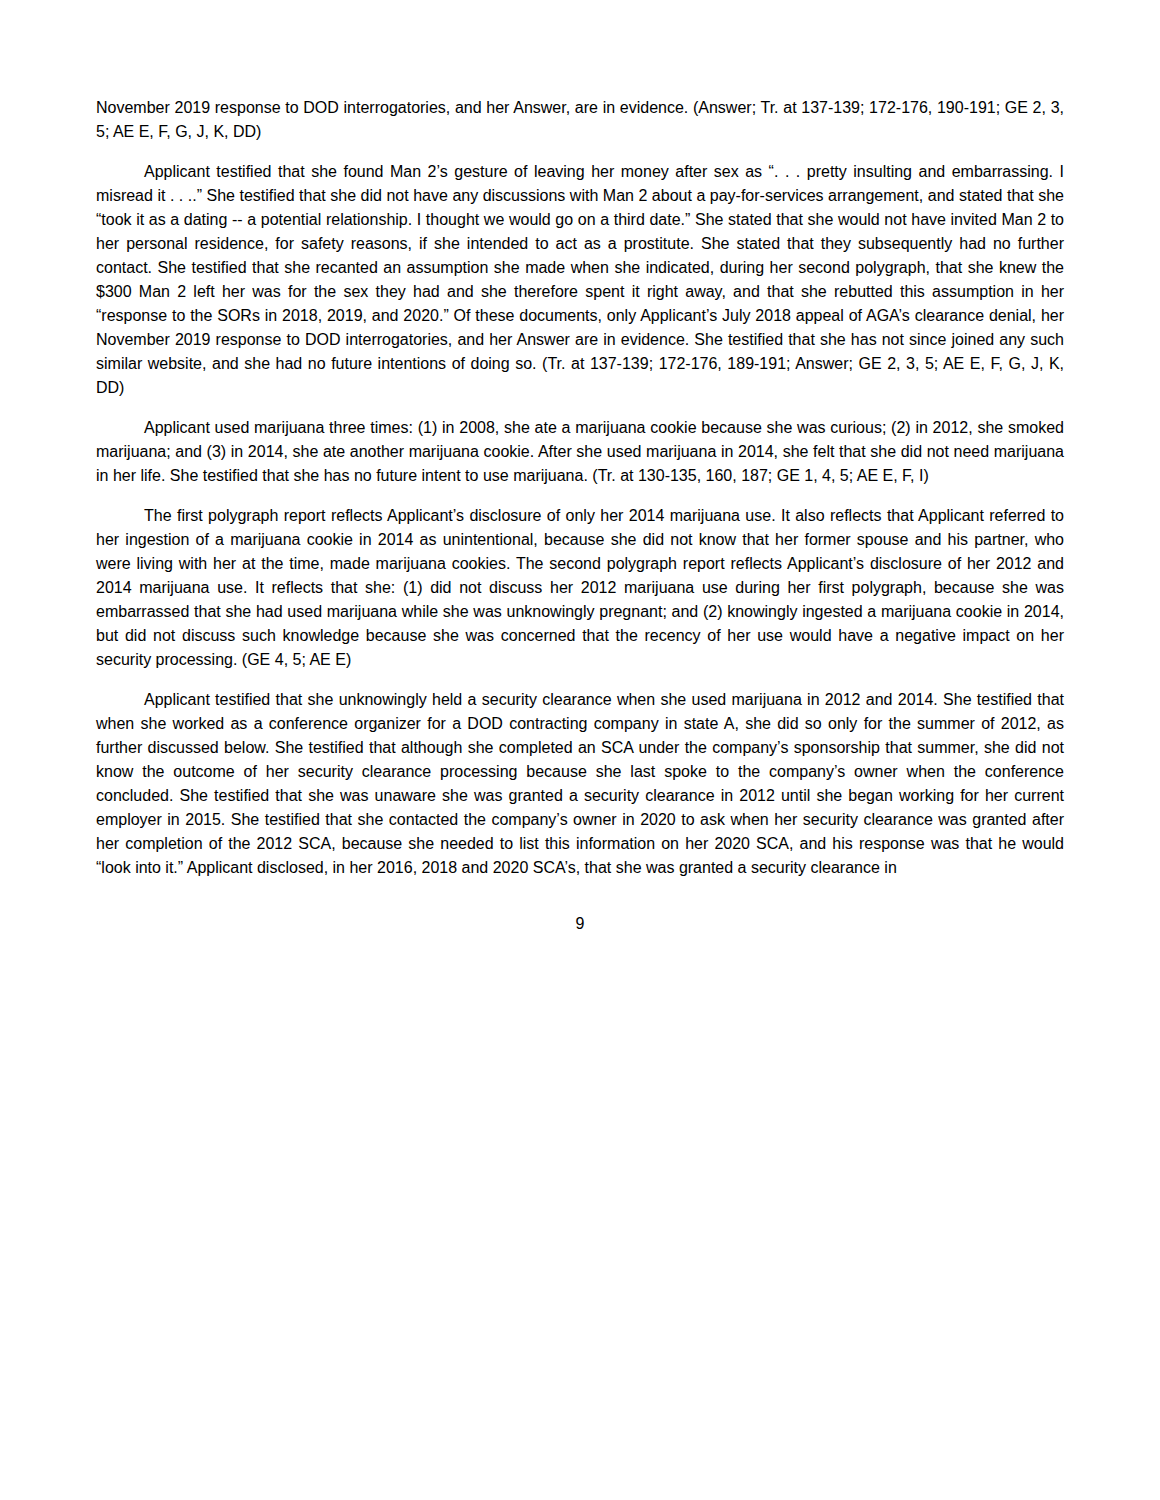November 2019 response to DOD interrogatories, and her Answer, are in evidence. (Answer; Tr. at 137-139; 172-176, 190-191; GE 2, 3, 5; AE E, F, G, J, K, DD)
Applicant testified that she found Man 2’s gesture of leaving her money after sex as “. . . pretty insulting and embarrassing. I misread it . . ..” She testified that she did not have any discussions with Man 2 about a pay-for-services arrangement, and stated that she “took it as a dating -- a potential relationship. I thought we would go on a third date.” She stated that she would not have invited Man 2 to her personal residence, for safety reasons, if she intended to act as a prostitute. She stated that they subsequently had no further contact. She testified that she recanted an assumption she made when she indicated, during her second polygraph, that she knew the $300 Man 2 left her was for the sex they had and she therefore spent it right away, and that she rebutted this assumption in her “response to the SORs in 2018, 2019, and 2020.” Of these documents, only Applicant’s July 2018 appeal of AGA’s clearance denial, her November 2019 response to DOD interrogatories, and her Answer are in evidence. She testified that she has not since joined any such similar website, and she had no future intentions of doing so. (Tr. at 137-139; 172-176, 189-191; Answer; GE 2, 3, 5; AE E, F, G, J, K, DD)
Applicant used marijuana three times: (1) in 2008, she ate a marijuana cookie because she was curious; (2) in 2012, she smoked marijuana; and (3) in 2014, she ate another marijuana cookie. After she used marijuana in 2014, she felt that she did not need marijuana in her life. She testified that she has no future intent to use marijuana. (Tr. at 130-135, 160, 187; GE 1, 4, 5; AE E, F, I)
The first polygraph report reflects Applicant’s disclosure of only her 2014 marijuana use. It also reflects that Applicant referred to her ingestion of a marijuana cookie in 2014 as unintentional, because she did not know that her former spouse and his partner, who were living with her at the time, made marijuana cookies. The second polygraph report reflects Applicant’s disclosure of her 2012 and 2014 marijuana use. It reflects that she: (1) did not discuss her 2012 marijuana use during her first polygraph, because she was embarrassed that she had used marijuana while she was unknowingly pregnant; and (2) knowingly ingested a marijuana cookie in 2014, but did not discuss such knowledge because she was concerned that the recency of her use would have a negative impact on her security processing. (GE 4, 5; AE E)
Applicant testified that she unknowingly held a security clearance when she used marijuana in 2012 and 2014. She testified that when she worked as a conference organizer for a DOD contracting company in state A, she did so only for the summer of 2012, as further discussed below. She testified that although she completed an SCA under the company’s sponsorship that summer, she did not know the outcome of her security clearance processing because she last spoke to the company’s owner when the conference concluded. She testified that she was unaware she was granted a security clearance in 2012 until she began working for her current employer in 2015. She testified that she contacted the company’s owner in 2020 to ask when her security clearance was granted after her completion of the 2012 SCA, because she needed to list this information on her 2020 SCA, and his response was that he would “look into it.” Applicant disclosed, in her 2016, 2018 and 2020 SCA’s, that she was granted a security clearance in
9